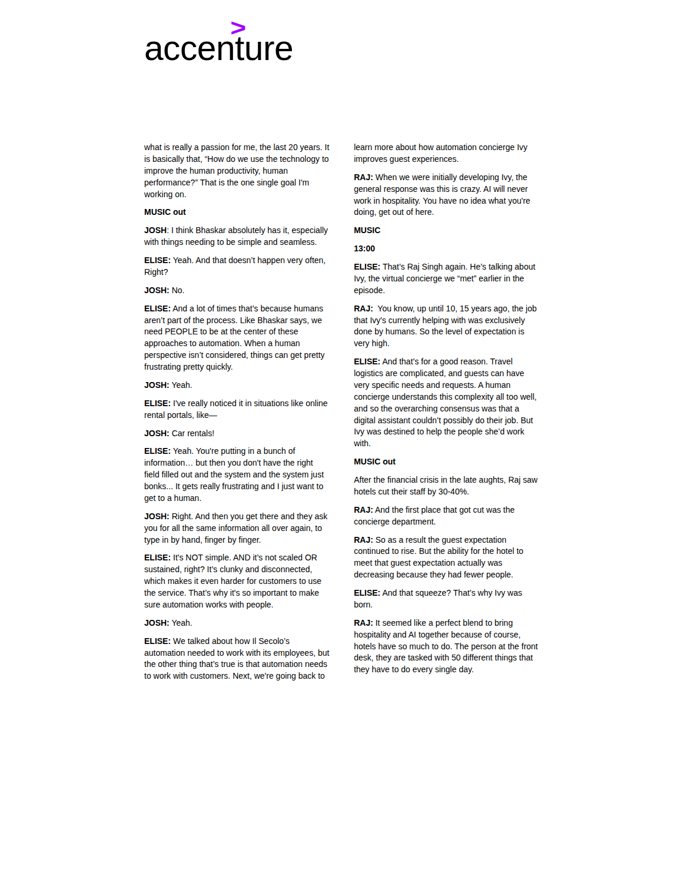accenture>
what is really a passion for me, the last 20 years. It is basically that, “How do we use the technology to improve the human productivity, human performance?” That is the one single goal I'm working on.
MUSIC out
JOSH: I think Bhaskar absolutely has it, especially with things needing to be simple and seamless.
ELISE: Yeah. And that doesn’t happen very often, Right?
JOSH: No.
ELISE: And a lot of times that’s because humans aren’t part of the process. Like Bhaskar says, we need PEOPLE to be at the center of these approaches to automation. When a human perspective isn’t considered, things can get pretty frustrating pretty quickly.
JOSH: Yeah.
ELISE: I've really noticed it in situations like online rental portals, like—
JOSH: Car rentals!
ELISE: Yeah. You're putting in a bunch of information… but then you don't have the right field filled out and the system and the system just bonks... It gets really frustrating and I just want to get to a human.
JOSH: Right. And then you get there and they ask you for all the same information all over again, to type in by hand, finger by finger.
ELISE: It's NOT simple. AND it’s not scaled OR sustained, right? It’s clunky and disconnected, which makes it even harder for customers to use the service. That’s why it's so important to make sure automation works with people.
JOSH: Yeah.
ELISE: We talked about how Il Secolo’s automation needed to work with its employees, but the other thing that’s true is that automation needs to work with customers. Next, we're going back to learn more about how automation concierge Ivy improves guest experiences.
RAJ: When we were initially developing Ivy, the general response was this is crazy. AI will never work in hospitality. You have no idea what you're doing, get out of here.
MUSIC
13:00
ELISE: That’s Raj Singh again. He’s talking about Ivy, the virtual concierge we “met” earlier in the episode.
RAJ: You know, up until 10, 15 years ago, the job that Ivy's currently helping with was exclusively done by humans. So the level of expectation is very high.
ELISE: And that’s for a good reason. Travel logistics are complicated, and guests can have very specific needs and requests. A human concierge understands this complexity all too well, and so the overarching consensus was that a digital assistant couldn’t possibly do their job. But Ivy was destined to help the people she’d work with.
MUSIC out
After the financial crisis in the late aughts, Raj saw hotels cut their staff by 30-40%.
RAJ: And the first place that got cut was the concierge department.
RAJ: So as a result the guest expectation continued to rise. But the ability for the hotel to meet that guest expectation actually was decreasing because they had fewer people.
ELISE: And that squeeze? That’s why Ivy was born.
RAJ: It seemed like a perfect blend to bring hospitality and AI together because of course, hotels have so much to do. The person at the front desk, they are tasked with 50 different things that they have to do every single day.